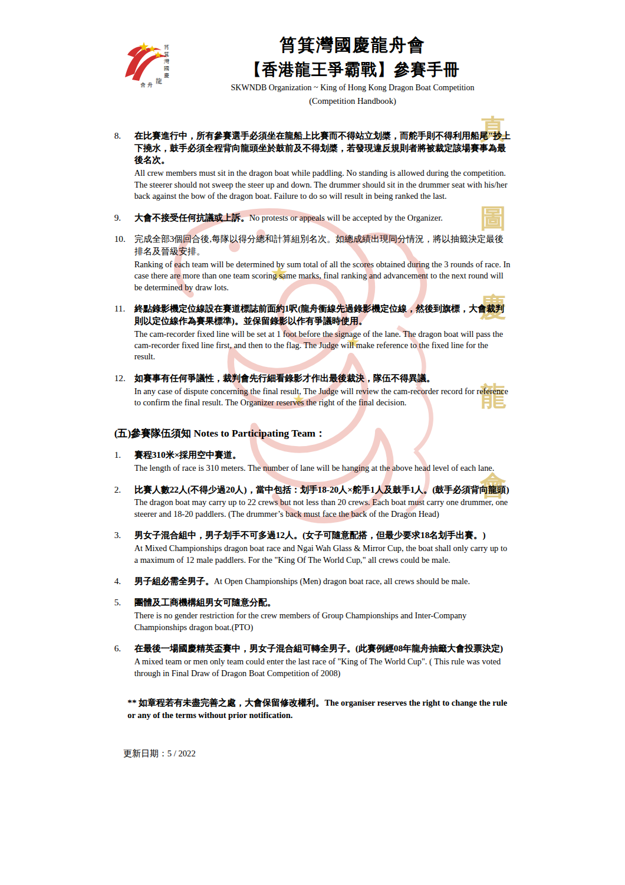真 圖 慶 龍 會 ★ ★ ★
筲 箕 灣 國 慶 龍 舟 會
筲箕灣國慶龍舟會
【香港龍王爭霸戰】參賽手冊
SKWNDB Organization ~ King of Hong Kong Dragon Boat Competition
(Competition Handbook)
8. 在比賽進行中，所有參賽選手必須坐在龍船上比賽而不得站立划槳，而舵手則不得利用船尾"抄上下撓水，鼓手必須全程背向龍頭坐於鼓前及不得划槳，若發現違反規則者將被裁定該場賽事為最後名次。 All crew members must sit in the dragon boat while paddling. No standing is allowed during the competition. The steerer should not sweep the steer up and down. The drummer should sit in the drummer seat with his/her back against the bow of the dragon boat. Failure to do so will result in being ranked the last.
9. 大會不接受任何抗議或上訴。No protests or appeals will be accepted by the Organizer.
10. 完成全部3個回合後,每隊以得分總和計算組別名次。如總成績出現同分情況，將以抽籤決定最後排名及晉級安排。 Ranking of each team will be determined by sum total of all the scores obtained during the 3 rounds of race. In case there are more than one team scoring same marks, final ranking and advancement to the next round will be determined by draw lots.
11. 終點錄影機定位線設在賽道標誌前面約1呎(龍舟衝線先過錄影機定位線，然後到旗標，大會裁判則以定位線作為賽果標準)。並保留錄影以作有爭議時使用。 The cam-recorder fixed line will be set at 1 foot before the signage of the lane. The dragon boat will pass the cam-recorder fixed line first, and then to the flag. The Judge will make reference to the fixed line for the result.
12. 如賽事有任何爭議性，裁判會先行細看錄影才作出最後裁決，隊伍不得異議。 In any case of dispute concerning the final result, The Judge will review the cam-recorder record for reference to confirm the final result. The Organizer reserves the right of the final decision.
(五)參賽隊伍須知 Notes to Participating Team：
1. 賽程310米×採用空中賽道。 The length of race is 310 meters. The number of lane will be hanging at the above head level of each lane.
2. 比賽人數22人(不得少過20人)，當中包括：划手18-20人×舵手1人及鼓手1人。(鼓手必須背向龍頭) The dragon boat may carry up to 22 crews but not less than 20 crews. Each boat must carry one drummer, one steerer and 18-20 paddlers. (The drummer’s back must face the back of the Dragon Head)
3. 男女子混合組中，男子划手不可多過12人。(女子可隨意配搭，但最少要求18名划手出賽。) At Mixed Championships dragon boat race and Ngai Wah Glass & Mirror Cup, the boat shall only carry up to a maximum of 12 male paddlers. For the "King Of The World Cup," all crews could be male.
4. 男子組必需全男子。At Open Championships (Men) dragon boat race, all crews should be male.
5. 團體及工商機構組男女可隨意分配。 There is no gender restriction for the crew members of Group Championships and Inter-Company Championships dragon boat.(PTO)
6. 在最後一場國慶精英盃賽中，男女子混合組可轉全男子。(此賽例經08年龍舟抽籤大會投票決定) A mixed team or men only team could enter the last race of "King of The World Cup". ( This rule was voted through in Final Draw of Dragon Boat Competition of 2008)
** 如章程若有未盡完善之處，大會保留修改權利。The organiser reserves the right to change the rule or any of the terms without prior notification.
更新日期：5 / 2022